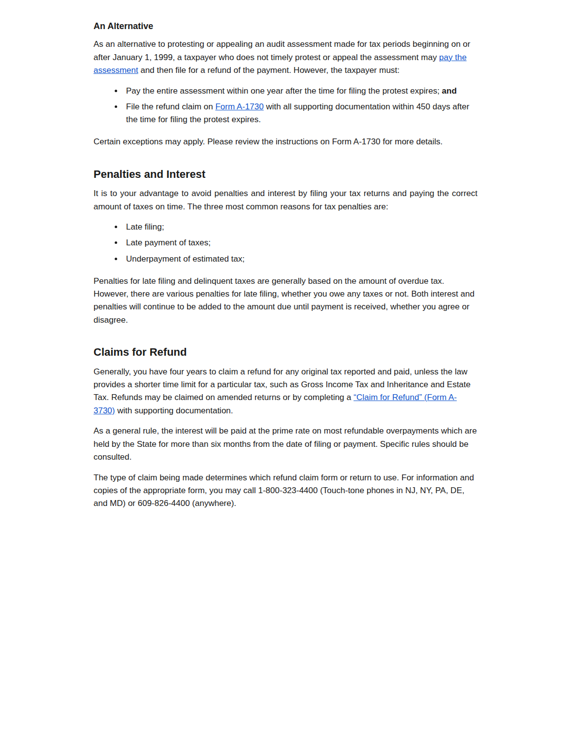An Alternative
As an alternative to protesting or appealing an audit assessment made for tax periods beginning on or after January 1, 1999, a taxpayer who does not timely protest or appeal the assessment may pay the assessment and then file for a refund of the payment. However, the taxpayer must:
Pay the entire assessment within one year after the time for filing the protest expires; and
File the refund claim on Form A-1730 with all supporting documentation within 450 days after the time for filing the protest expires.
Certain exceptions may apply. Please review the instructions on Form A-1730 for more details.
Penalties and Interest
It is to your advantage to avoid penalties and interest by filing your tax returns and paying the correct amount of taxes on time. The three most common reasons for tax penalties are:
Late filing;
Late payment of taxes;
Underpayment of estimated tax;
Penalties for late filing and delinquent taxes are generally based on the amount of overdue tax. However, there are various penalties for late filing, whether you owe any taxes or not. Both interest and penalties will continue to be added to the amount due until payment is received, whether you agree or disagree.
Claims for Refund
Generally, you have four years to claim a refund for any original tax reported and paid, unless the law provides a shorter time limit for a particular tax, such as Gross Income Tax and Inheritance and Estate Tax. Refunds may be claimed on amended returns or by completing a “Claim for Refund” (Form A-3730) with supporting documentation.
As a general rule, the interest will be paid at the prime rate on most refundable overpayments which are held by the State for more than six months from the date of filing or payment. Specific rules should be consulted.
The type of claim being made determines which refund claim form or return to use. For information and copies of the appropriate form, you may call 1-800-323-4400 (Touch-tone phones in NJ, NY, PA, DE, and MD) or 609-826-4400 (anywhere).